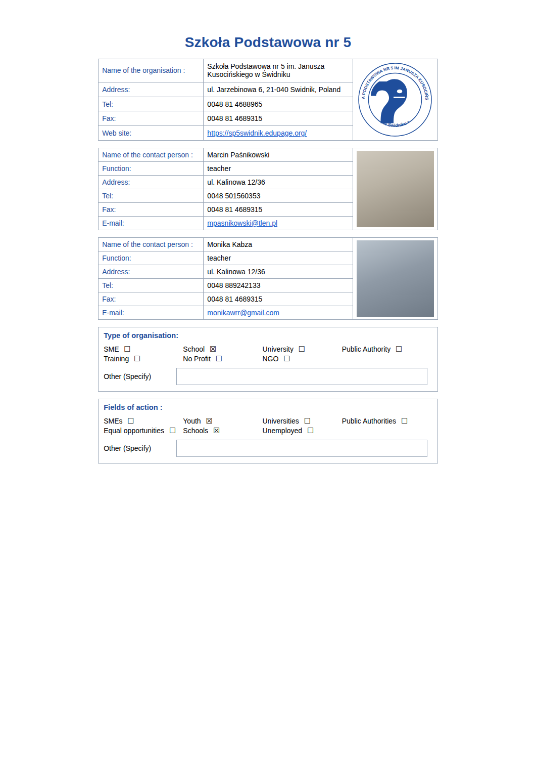Szkoła Podstawowa nr 5
| Name of the organisation : | Szkoła Podstawowa nr 5 im. Janusza Kusocińskiego w Świdniku | SZKOŁA PODSTAWOWA NR 5 IM JANUSZA KUSOCIŃSKIEGO • w Świdniku • |
| Address: | ul. Jarzebinowa 6, 21-040 Swidnik, Poland |
| Tel: | 0048 81 4688965 |
| Fax: | 0048 81 4689315 |
| Web site: | https://sp5swidnik.edupage.org/ |
| Name of the contact person : | Marcin Paśnikowski | |
| Function: | teacher |
| Address: | ul. Kalinowa 12/36 |
| Tel: | 0048 501560353 |
| Fax: | 0048 81 4689315 |
| E-mail: | mpasnikowski@tlen.pl |
| Name of the contact person : | Monika Kabza | |
| Function: | teacher |
| Address: | ul. Kalinowa 12/36 |
| Tel: | 0048 889242133 |
| Fax: | 0048 81 4689315 |
| E-mail: | monikawrr@gmail.com |
Type of organisation:
SME ☐
School ☒
University ☐
Public Authority ☐
Training ☐
No Profit ☐
NGO ☐
Other (Specify)
Fields of action :
SMEs ☐
Youth ☒
Universities ☐
Public Authorities ☐
Equal opportunities ☐
Schools ☒
Unemployed ☐
Other (Specify)